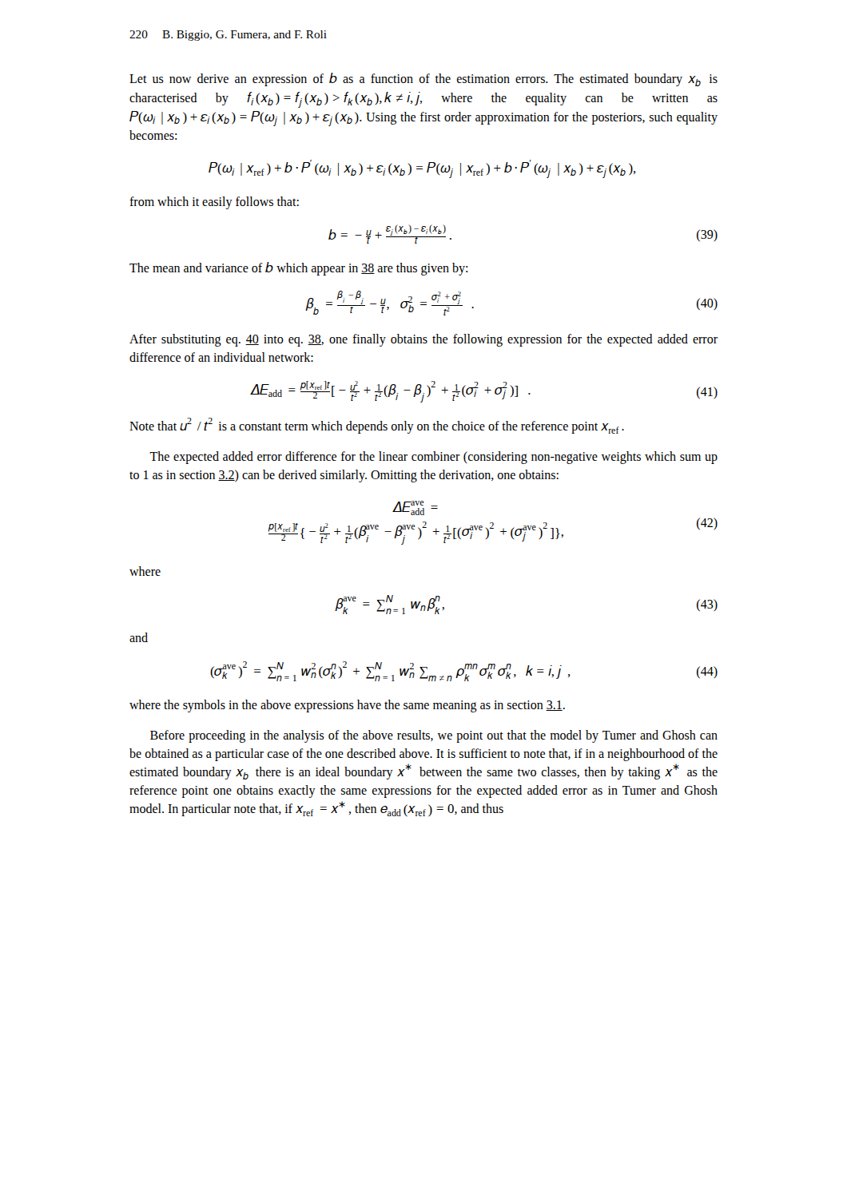220 B. Biggio, G. Fumera, and F. Roli
Let us now derive an expression of b as a function of the estimation errors. The estimated boundary xb is characterised by fi(xb)=fj(xb)>fk(xb),k≠i,j, where the equality can be written as P(ωi|xb)+εi(xb)=P(ωj|xb)+εj(xb). Using the first order approximation for the posteriors, such equality becomes:
P(ωi|xref) +b⋅P′(ωi|xb) +εi(xb) = P(ωj|xref) +b⋅P′(ωj|xb) +εj(xb),
from which it easily follows that:
b= −ut + εj(xb)−εi(xb) t .
(39)
The mean and variance of b which appear in 38 are thus given by:
βb= βi−βjt −ut, σb2= σi2+σj2t2 .
(40)
After substituting eq. 40 into eq. 38, one finally obtains the following expression for the expected added error difference of an individual network:
ΔEadd= p[xref]t2 [ −u2t2 +1t2(βi−βj)2 +1t2(σi2+σj2) ] .
(41)
Note that u2/t2 is a constant term which depends only on the choice of the reference point xref.
The expected added error difference for the linear combiner (considering non-negative weights which sum up to 1 as in section 3.2) can be derived similarly. Omitting the derivation, one obtains:
ΔEaddave= p[xref]t2 { −u2t2 +1t2 (βiave−βjave)2 +1t2 [(σiave)2+(σjave)2] } ,
(42)
where
βkave= ∑n=1N wnβkn,
(43)
and
(σkave)2 = ∑n=1N wn2 (σkn)2 + ∑n=1N wn2 ∑m≠n ρkmn σkm σkn , k=i,j ,
(44)
where the symbols in the above expressions have the same meaning as in section 3.1.
Before proceeding in the analysis of the above results, we point out that the model by Tumer and Ghosh can be obtained as a particular case of the one described above. It is sufficient to note that, if in a neighbourhood of the estimated boundary xb there is an ideal boundary x∗ between the same two classes, then by taking x∗ as the reference point one obtains exactly the same expressions for the expected added error as in Tumer and Ghosh model. In particular note that, if xref=x∗, then eadd(xref)=0, and thus